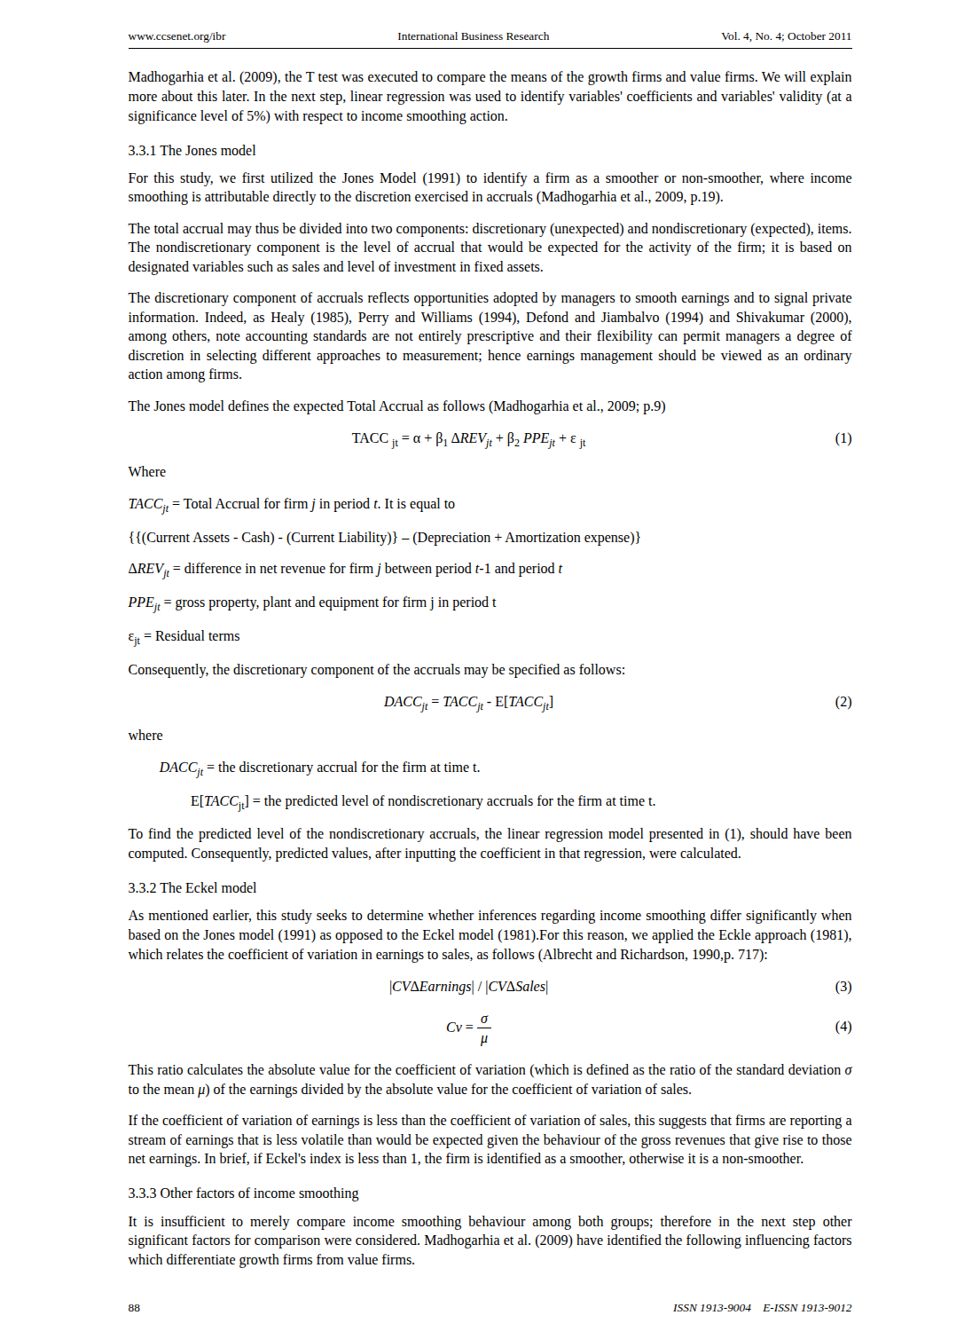www.ccsenet.org/ibr International Business Research Vol. 4, No. 4; October 2011
Madhogarhia et al. (2009), the T test was executed to compare the means of the growth firms and value firms. We will explain more about this later. In the next step, linear regression was used to identify variables' coefficients and variables' validity (at a significance level of 5%) with respect to income smoothing action.
3.3.1 The Jones model
For this study, we first utilized the Jones Model (1991) to identify a firm as a smoother or non-smoother, where income smoothing is attributable directly to the discretion exercised in accruals (Madhogarhia et al., 2009, p.19).
The total accrual may thus be divided into two components: discretionary (unexpected) and nondiscretionary (expected), items. The nondiscretionary component is the level of accrual that would be expected for the activity of the firm; it is based on designated variables such as sales and level of investment in fixed assets.
The discretionary component of accruals reflects opportunities adopted by managers to smooth earnings and to signal private information. Indeed, as Healy (1985), Perry and Williams (1994), Defond and Jiambalvo (1994) and Shivakumar (2000), among others, note accounting standards are not entirely prescriptive and their flexibility can permit managers a degree of discretion in selecting different approaches to measurement; hence earnings management should be viewed as an ordinary action among firms.
The Jones model defines the expected Total Accrual as follows (Madhogarhia et al., 2009; p.9)
TACC jt = α + β1 ΔREVjt + β2 PPEjt + ε jt (1)
Where
TACCjt = Total Accrual for firm j in period t. It is equal to
{{(Current Assets - Cash) - (Current Liability)} – (Depreciation + Amortization expense)}
ΔREVjt = difference in net revenue for firm j between period t-1 and period t
PPEjt = gross property, plant and equipment for firm j in period t
εjt = Residual terms
Consequently, the discretionary component of the accruals may be specified as follows:
DACCjt = TACCjt - E[TACCjt] (2)
where
DACCjt = the discretionary accrual for the firm at time t.
E[TACCjt] = the predicted level of nondiscretionary accruals for the firm at time t.
To find the predicted level of the nondiscretionary accruals, the linear regression model presented in (1), should have been computed. Consequently, predicted values, after inputting the coefficient in that regression, were calculated.
3.3.2 The Eckel model
As mentioned earlier, this study seeks to determine whether inferences regarding income smoothing differ significantly when based on the Jones model (1991) as opposed to the Eckel model (1981).For this reason, we applied the Eckle approach (1981), which relates the coefficient of variation in earnings to sales, as follows (Albrecht and Richardson, 1990,p. 717):
|CVΔEarnings| / |CVΔSales| (3)
Cv = σμ (4)
This ratio calculates the absolute value for the coefficient of variation (which is defined as the ratio of the standard deviation σ to the mean μ) of the earnings divided by the absolute value for the coefficient of variation of sales.
If the coefficient of variation of earnings is less than the coefficient of variation of sales, this suggests that firms are reporting a stream of earnings that is less volatile than would be expected given the behaviour of the gross revenues that give rise to those net earnings. In brief, if Eckel's index is less than 1, the firm is identified as a smoother, otherwise it is a non-smoother.
3.3.3 Other factors of income smoothing
It is insufficient to merely compare income smoothing behaviour among both groups; therefore in the next step other significant factors for comparison were considered. Madhogarhia et al. (2009) have identified the following influencing factors which differentiate growth firms from value firms.
88 ISSN 1913-9004 E-ISSN 1913-9012